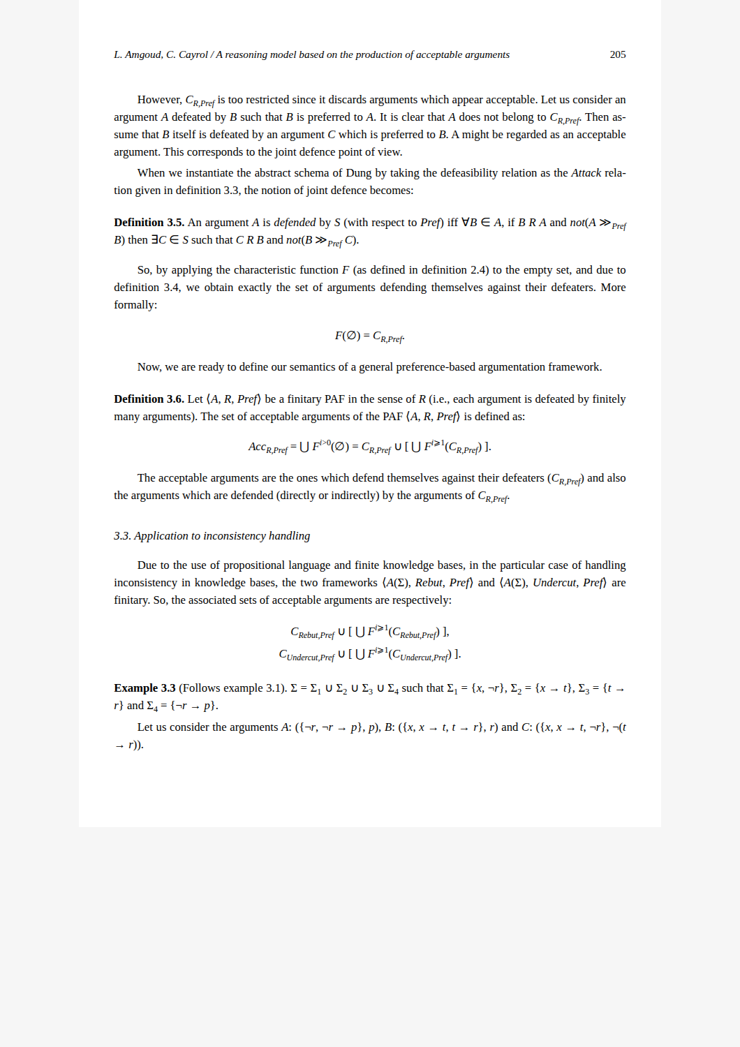L. Amgoud, C. Cayrol / A reasoning model based on the production of acceptable arguments 205
However, CR,Pref is too restricted since it discards arguments which appear acceptable. Let us consider an argument A defeated by B such that B is preferred to A. It is clear that A does not belong to CR,Pref. Then assume that B itself is defeated by an argument C which is preferred to B. A might be regarded as an acceptable argument. This corresponds to the joint defence point of view.
When we instantiate the abstract schema of Dung by taking the defeasibility relation as the Attack relation given in definition 3.3, the notion of joint defence becomes:
Definition 3.5. An argument A is defended by S (with respect to Pref) iff ∀B ∈ A, if B R A and not(A ≫Pref B) then ∃C ∈ S such that C R B and not(B ≫Pref C).
So, by applying the characteristic function F (as defined in definition 2.4) to the empty set, and due to definition 3.4, we obtain exactly the set of arguments defending themselves against their defeaters. More formally:
F(∅) = CR,Pref.
Now, we are ready to define our semantics of a general preference-based argumentation framework.
Definition 3.6. Let ⟨A, R, Pref⟩ be a finitary PAF in the sense of R (i.e., each argument is defeated by finitely many arguments). The set of acceptable arguments of the PAF ⟨A, R, Pref⟩ is defined as:
AccR,Pref = ⋃ Fi>0(∅) = CR,Pref ∪ [ ⋃ Fi⩾1(CR,Pref) ].
The acceptable arguments are the ones which defend themselves against their defeaters (CR,Pref) and also the arguments which are defended (directly or indirectly) by the arguments of CR,Pref.
3.3. Application to inconsistency handling
Due to the use of propositional language and finite knowledge bases, in the particular case of handling inconsistency in knowledge bases, the two frameworks ⟨A(Σ), Rebut, Pref⟩ and ⟨A(Σ), Undercut, Pref⟩ are finitary. So, the associated sets of acceptable arguments are respectively:
CRebut,Pref ∪ [ ⋃ Fi⩾1(CRebut,Pref) ],
CUndercut,Pref ∪ [ ⋃ Fi⩾1(CUndercut,Pref) ].
Example 3.3 (Follows example 3.1). Σ = Σ1 ∪ Σ2 ∪ Σ3 ∪ Σ4 such that Σ1 = {x, ¬r}, Σ2 = {x → t}, Σ3 = {t → r} and Σ4 = {¬r → p}.
Let us consider the arguments A: ({¬r, ¬r → p}, p), B: ({x, x → t, t → r}, r) and C: ({x, x → t, ¬r}, ¬(t → r)).